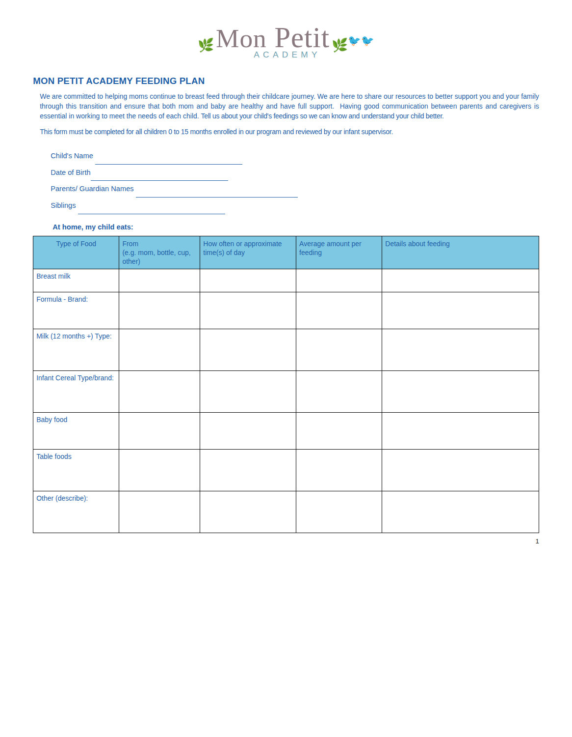🌿 Mon Petit 🌿🐦🐦
ACADEMY
MON PETIT ACADEMY FEEDING PLAN
We are committed to helping moms continue to breast feed through their childcare journey. We are here to share our resources to better support you and your family through this transition and ensure that both mom and baby are healthy and have full support. Having good communication between parents and caregivers is essential in working to meet the needs of each child. Tell us about your child's feedings so we can know and understand your child better.
This form must be completed for all children 0 to 15 months enrolled in our program and reviewed by our infant supervisor.
Child's Name
Date of Birth
Parents/ Guardian Names
Siblings
At home, my child eats:
| Type of Food | From (e.g. mom, bottle, cup, other) | How often or approximate time(s) of day | Average amount per feeding | Details about feeding |
| --- | --- | --- | --- | --- |
| Breast milk | | | | |
| Formula - Brand: | | | | |
| Milk (12 months +) Type: | | | | |
| Infant Cereal Type/brand: | | | | |
| Baby food | | | | |
| Table foods | | | | |
| Other (describe): | | | | |
1